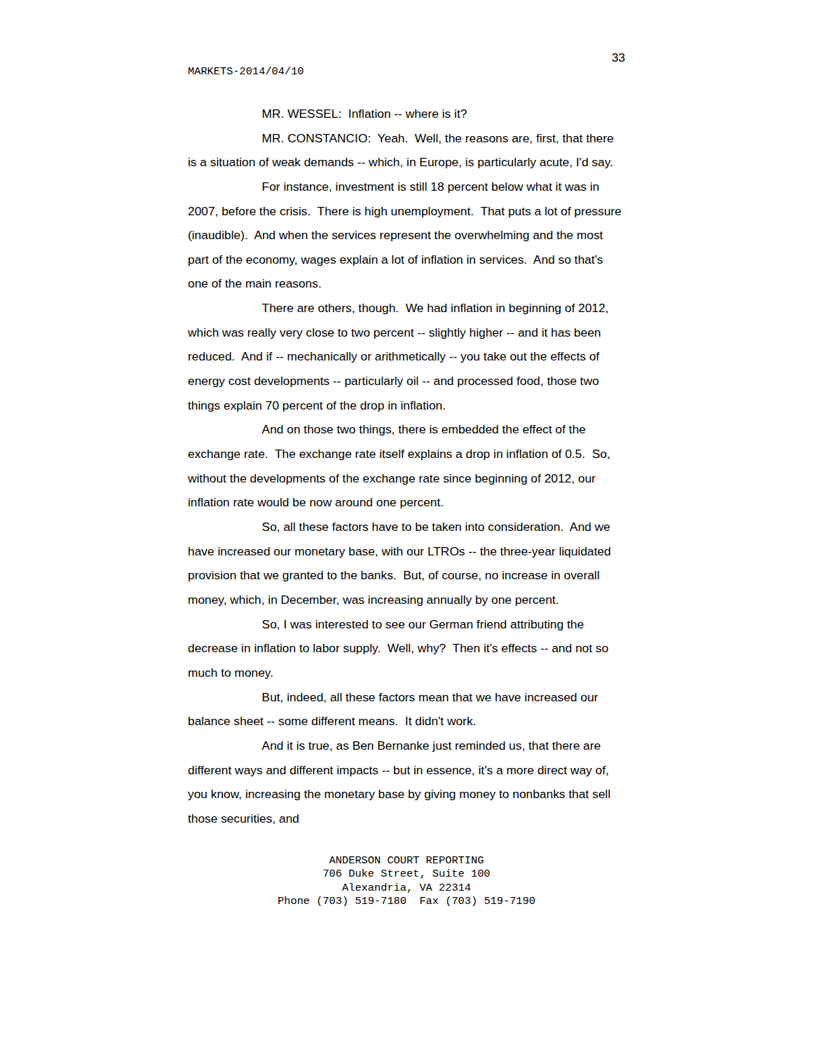33
MARKETS-2014/04/10
MR. WESSEL: Inflation -- where is it?
MR. CONSTANCIO: Yeah. Well, the reasons are, first, that there is a situation of weak demands -- which, in Europe, is particularly acute, I'd say.
For instance, investment is still 18 percent below what it was in 2007, before the crisis. There is high unemployment. That puts a lot of pressure (inaudible). And when the services represent the overwhelming and the most part of the economy, wages explain a lot of inflation in services. And so that's one of the main reasons.
There are others, though. We had inflation in beginning of 2012, which was really very close to two percent -- slightly higher -- and it has been reduced. And if -- mechanically or arithmetically -- you take out the effects of energy cost developments -- particularly oil -- and processed food, those two things explain 70 percent of the drop in inflation.
And on those two things, there is embedded the effect of the exchange rate. The exchange rate itself explains a drop in inflation of 0.5. So, without the developments of the exchange rate since beginning of 2012, our inflation rate would be now around one percent.
So, all these factors have to be taken into consideration. And we have increased our monetary base, with our LTROs -- the three-year liquidated provision that we granted to the banks. But, of course, no increase in overall money, which, in December, was increasing annually by one percent.
So, I was interested to see our German friend attributing the decrease in inflation to labor supply. Well, why? Then it's effects -- and not so much to money.
But, indeed, all these factors mean that we have increased our balance sheet -- some different means. It didn't work.
And it is true, as Ben Bernanke just reminded us, that there are different ways and different impacts -- but in essence, it's a more direct way of, you know, increasing the monetary base by giving money to nonbanks that sell those securities, and
ANDERSON COURT REPORTING
706 Duke Street, Suite 100
Alexandria, VA 22314
Phone (703) 519-7180 Fax (703) 519-7190